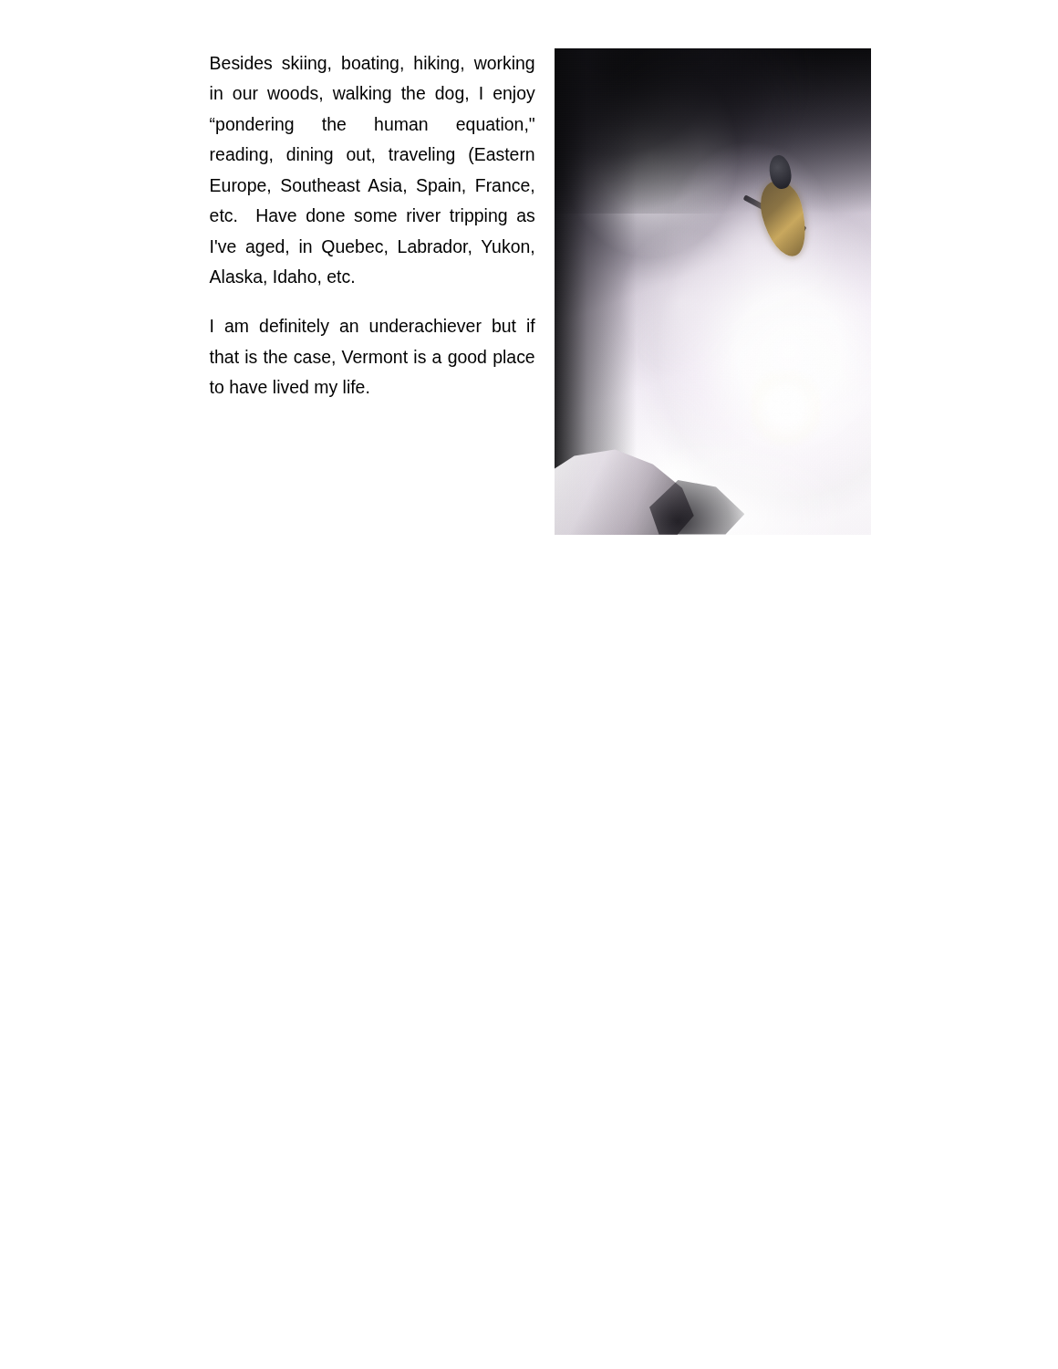Besides skiing, boating, hiking, working in our woods, walking the dog, I enjoy “pondering the human equation," reading, dining out, traveling (Eastern Europe, Southeast Asia, Spain, France, etc. Have done some river tripping as I've aged, in Quebec, Labrador, Yukon, Alaska, Idaho, etc.
I am definitely an underachiever but if that is the case, Vermont is a good place to have lived my life.